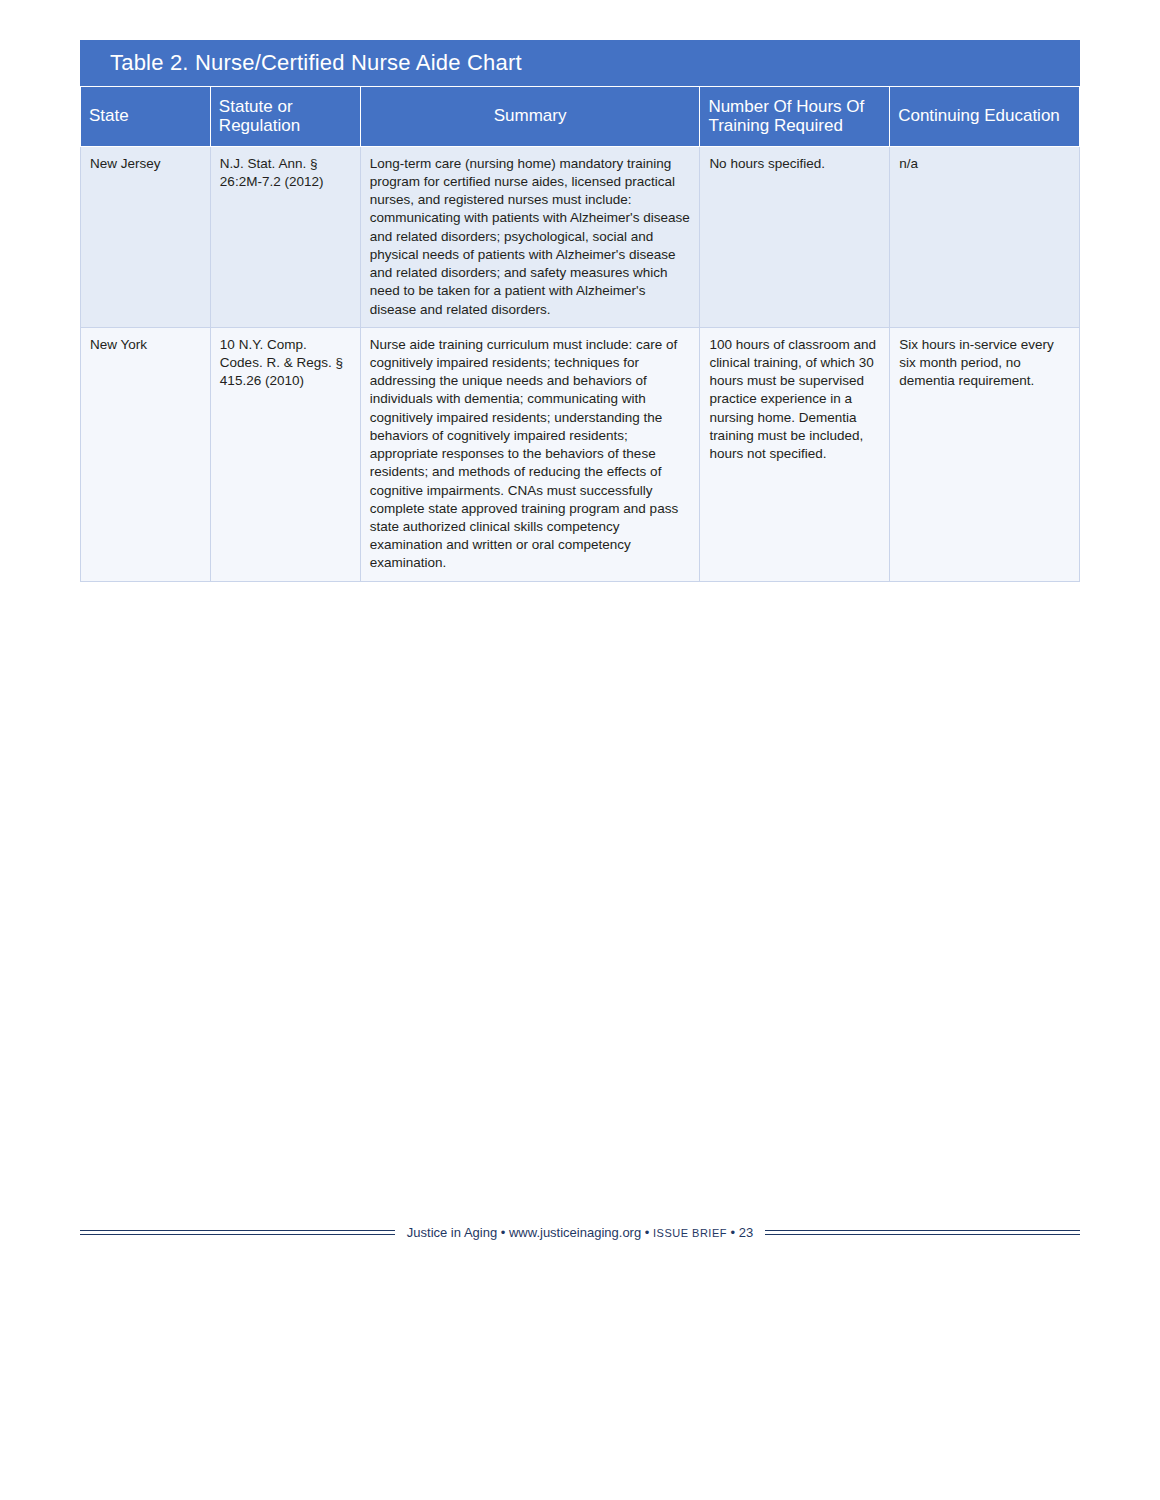Table 2. Nurse/Certified Nurse Aide Chart
| State | Statute or Regulation | Summary | Number Of Hours Of Training Required | Continuing Education |
| --- | --- | --- | --- | --- |
| New Jersey | N.J. Stat. Ann. § 26:2M-7.2 (2012) | Long-term care (nursing home) mandatory training program for certified nurse aides, licensed practical nurses, and registered nurses must include: communicating with patients with Alzheimer's disease and related disorders; psychological, social and physical needs of patients with Alzheimer's disease and related disorders; and safety measures which need to be taken for a patient with Alzheimer's disease and related disorders. | No hours specified. | n/a |
| New York | 10 N.Y. Comp. Codes. R. & Regs. § 415.26 (2010) | Nurse aide training curriculum must include: care of cognitively impaired residents; techniques for addressing the unique needs and behaviors of individuals with dementia; communicating with cognitively impaired residents; understanding the behaviors of cognitively impaired residents; appropriate responses to the behaviors of these residents; and methods of reducing the effects of cognitive impairments. CNAs must successfully complete state approved training program and pass state authorized clinical skills competency examination and written or oral competency examination. | 100 hours of classroom and clinical training, of which 30 hours must be supervised practice experience in a nursing home. Dementia training must be included, hours not specified. | Six hours in-service every six month period, no dementia requirement. |
Justice in Aging • www.justiceinaging.org • ISSUE BRIEF • 23